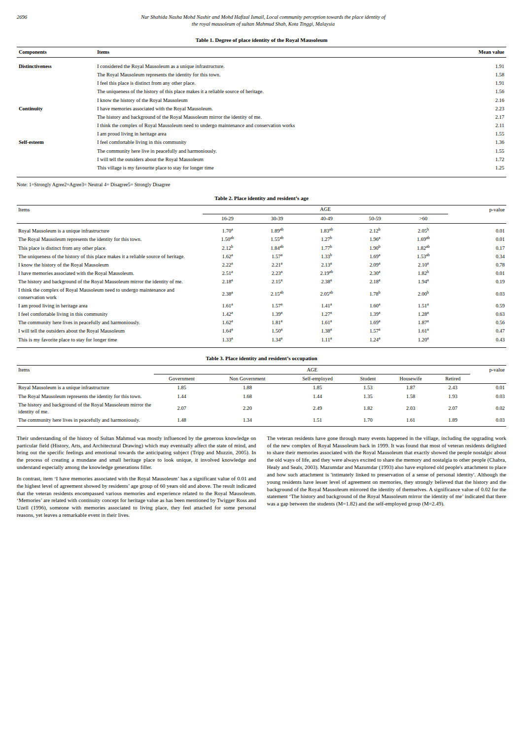2696
Nur Shahida Nasha Mohd Nashir and Mohd Hafizal Ismail, Local community perception towards the place identity of
the royal mausoleum of sultan Mahmud Shah, Kota Tinggi, Malaysia
Table 1. Degree of place identity of the Royal Mausoleum
| Components | Items | Mean value |
| --- | --- | --- |
| Distinctiveness | I considered the Royal Mausoleum as a unique infrastructure. | 1.91 |
| | The Royal Mausoleum represents the identity for this town. | 1.58 |
| | I feel this place is distinct from any other place. | 1.91 |
| | The uniqueness of the history of this place makes it a reliable source of heritage. | 1.56 |
| | I know the history of the Royal Mausoleum | 2.16 |
| Continuity | I have memories associated with the Royal Mausoleum. | 2.23 |
| | The history and background of the Royal Mausoleum mirror the identity of me. | 2.17 |
| | I think the complex of Royal Mausoleum need to undergo maintenance and conservation works | 2.11 |
| | I am proud living in heritage area | 1.55 |
| Self-esteem | I feel comfortable living in this community | 1.36 |
| | The community here live in peacefully and harmoniously. | 1.55 |
| | I will tell the outsiders about the Royal Mausoleum | 1.72 |
| | This village is my favourite place to stay for longer time | 1.25 |
Note: 1=Strongly Agree2=Agree3= Neutral 4= Disagree5= Strongly Disagree
Table 2. Place identity and resident’s age
| Items | AGE | p-value |
| | 16-29 | 30-39 | 40-49 | 50-59 | >60 | |
| Royal Mausoleum is a unique infrastructure | 1.70 a | 1.89 ab | 1.83 ab | 2.12 b | 2.05 b | 0.01 |
| The Royal Mausoleum represents the identity for this town. | 1.50 ab | 1.55 ab | 1.27 b | 1.96 a | 1.69 ab | 0.01 |
| This place is distinct from any other place. | 2.12 b | 1.84 ab | 1.77 b | 1.90 b | 1.82 ab | 0.17 |
| The uniqueness of the history of this place makes it a reliable source of heritage. | 1.62 a | 1.57 a | 1.33 b | 1.69 a | 1.53 ab | 0.34 |
| I know the history of the Royal Mausoleum | 2.22 a | 2.21 a | 2.13 a | 2.09 a | 2.10 a | 0.78 |
| I have memories associated with the Royal Mausoleum. | 2.51 a | 2.23 a | 2.19 ab | 2.30 a | 1.82 b | 0.01 |
| The history and background of the Royal Mausoleum mirror the identity of me. | 2.18 a | 2.15 a | 2.38 a | 2.18 a | 1.94 a | 0.19 |
| I think the complex of Royal Mausoleum need to undergo maintenance and conservation work | 2.38 a | 2.15 ab | 2.05 ab | 1.78 b | 2.00 b | 0.03 |
| I am proud living in heritage area | 1.61 a | 1.57 a | 1.41 a | 1.60 a | 1.51 a | 0.59 |
| I feel comfortable living in this community | 1.42 a | 1.39 a | 1.27 a | 1.39 a | 1.28 a | 0.63 |
| The community here lives in peacefully and harmoniously. | 1.62 a | 1.81 a | 1.61 a | 1.69 a | 1.87 a | 0.56 |
| I will tell the outsiders about the Royal Mausoleum | 1.64 a | 1.50 a | 1.38 a | 1.57 a | 1.61 a | 0.47 |
| This is my favorite place to stay for longer time | 1.33 a | 1.34 a | 1.11 a | 1.24 a | 1.20 a | 0.43 |
Table 3. Place identity and resident’s occupation
| Items | AGE | p-value |
| | Government | Non Government | Self-employed | Student | Housewife | Retired | |
| Royal Mausoleum is a unique infrastructure | 1.85 | 1.88 | 1.85 | 1.53 | 1.87 | 2.43 | 0.01 |
| The Royal Mausoleum represents the identity for this town. | 1.44 | 1.68 | 1.44 | 1.35 | 1.58 | 1.93 | 0.03 |
| The history and background of the Royal Mausoleum mirror the identity of me. | 2.07 | 2.20 | 2.49 | 1.82 | 2.03 | 2.07 | 0.02 |
| The community here lives in peacefully and harmoniously. | 1.48 | 1.34 | 1.51 | 1.70 | 1.61 | 1.89 | 0.03 |
Their understanding of the history of Sultan Mahmud was mostly influenced by the generous knowledge on particular field (History, Arts, and Architectural Drawing) which may eventually affect the state of mind, and bring out the specific feelings and emotional towards the anticipating subject (Tripp and Muzzin, 2005). In the process of creating a mundane and small heritage place to look unique, it involved knowledge and understand especially among the knowledge generations filler.
In contrast, item ‘I have memories associated with the Royal Mausoleum’ has a significant value of 0.01 and the highest level of agreement showed by residents’ age group of 60 years old and above. The result indicated that the veteran residents encompassed various memories and experience related to the Royal Mausoleum. ‘Memories’ are related with continuity concept for heritage value as has been mentioned by Twigger Ross and Uzell (1996), someone with memories associated to living place, they feel attached for some personal reasons, yet leaves a remarkable event in their lives.
The veteran residents have gone through many events happened in the village, including the upgrading work of the new complex of Royal Mausoleum back in 1999. It was found that most of veteran residents delighted to share their memories associated with the Royal Mausoleum that exactly showed the people nostalgic about the old ways of life, and they were always excited to share the memory and nostalgia to other people (Chabra, Healy and Seals, 2003). Mazumdar and Mazumdar (1993) also have explored old people's attachment to place and how such attachment is 'intimately linked to preservation of a sense of personal identity'. Although the young residents have lesser level of agreement on memories, they strongly believed that the history and the background of the Royal Mausoleum mirrored the identity of themselves. A significance value of 0.02 for the statement ‘The history and background of the Royal Mausoleum mirror the identity of me’ indicated that there was a gap between the students (M=1.82) and the self-employed group (M=2.49).